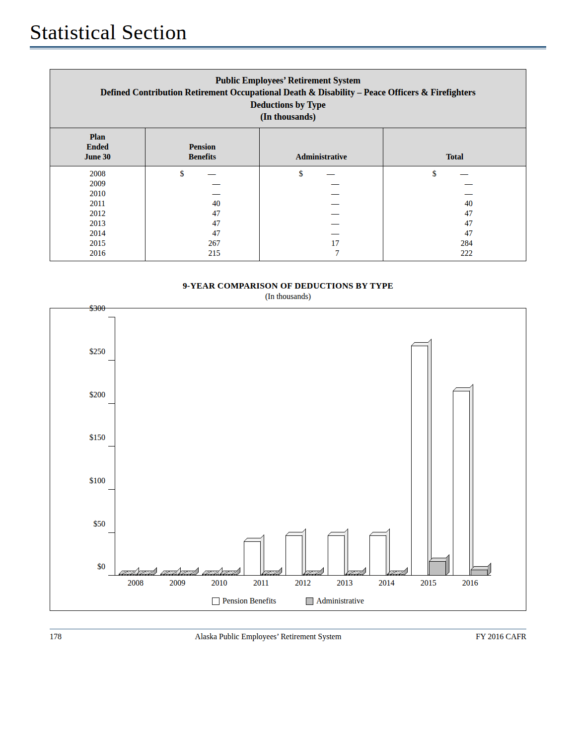Statistical Section
Public Employees’ Retirement System Defined Contribution Retirement Occupational Death & Disability – Peace Officers & Firefighters Deductions by Type (In thousands)
| Plan Ended June 30 | Pension Benefits | Administrative | Total |
| --- | --- | --- | --- |
| 2008 | $ — | $ — | $ — |
| 2009 | — | — | — |
| 2010 | — | — | — |
| 2011 | 40 | — | 40 |
| 2012 | 47 | — | 47 |
| 2013 | 47 | — | 47 |
| 2014 | 47 | — | 47 |
| 2015 | 267 | 17 | 284 |
| 2016 | 215 | 7 | 222 |
9-YEAR COMPARISON OF DEDUCTIONS BY TYPE
(In thousands)
$300
$250
$200
$150
$100
$50
$0
2008
2009
2010
2011
2012
2013
2014
2015
2016
Pension Benefits
Administrative
178
Alaska Public Employees’ Retirement System
FY 2016 CAFR